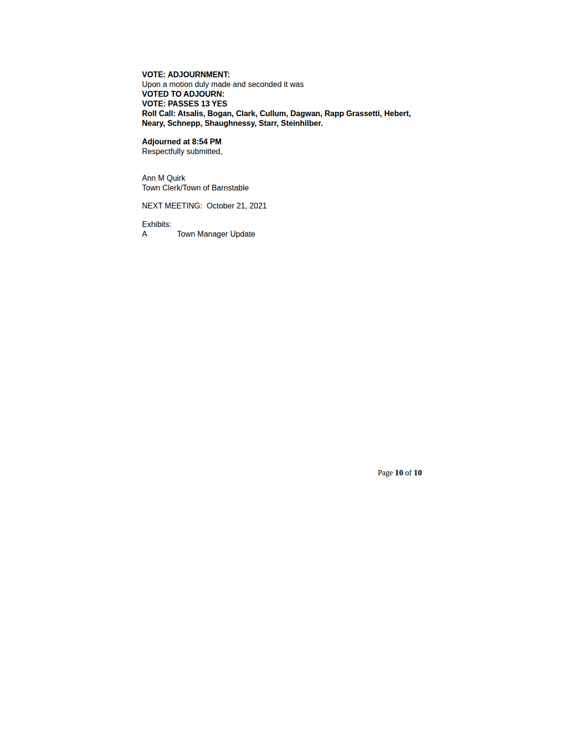VOTE: ADJOURNMENT:
Upon a motion duly made and seconded it was
VOTED TO ADJOURN:
VOTE: PASSES 13 YES
Roll Call: Atsalis, Bogan, Clark, Cullum, Dagwan, Rapp Grassetti, Hebert, Neary, Schnepp, Shaughnessy, Starr, Steinhilber.
Adjourned at 8:54 PM
Respectfully submitted,
Ann M Quirk
Town Clerk/Town of Barnstable
NEXT MEETING: October 21, 2021
Exhibits:
A Town Manager Update
Page 10 of 10